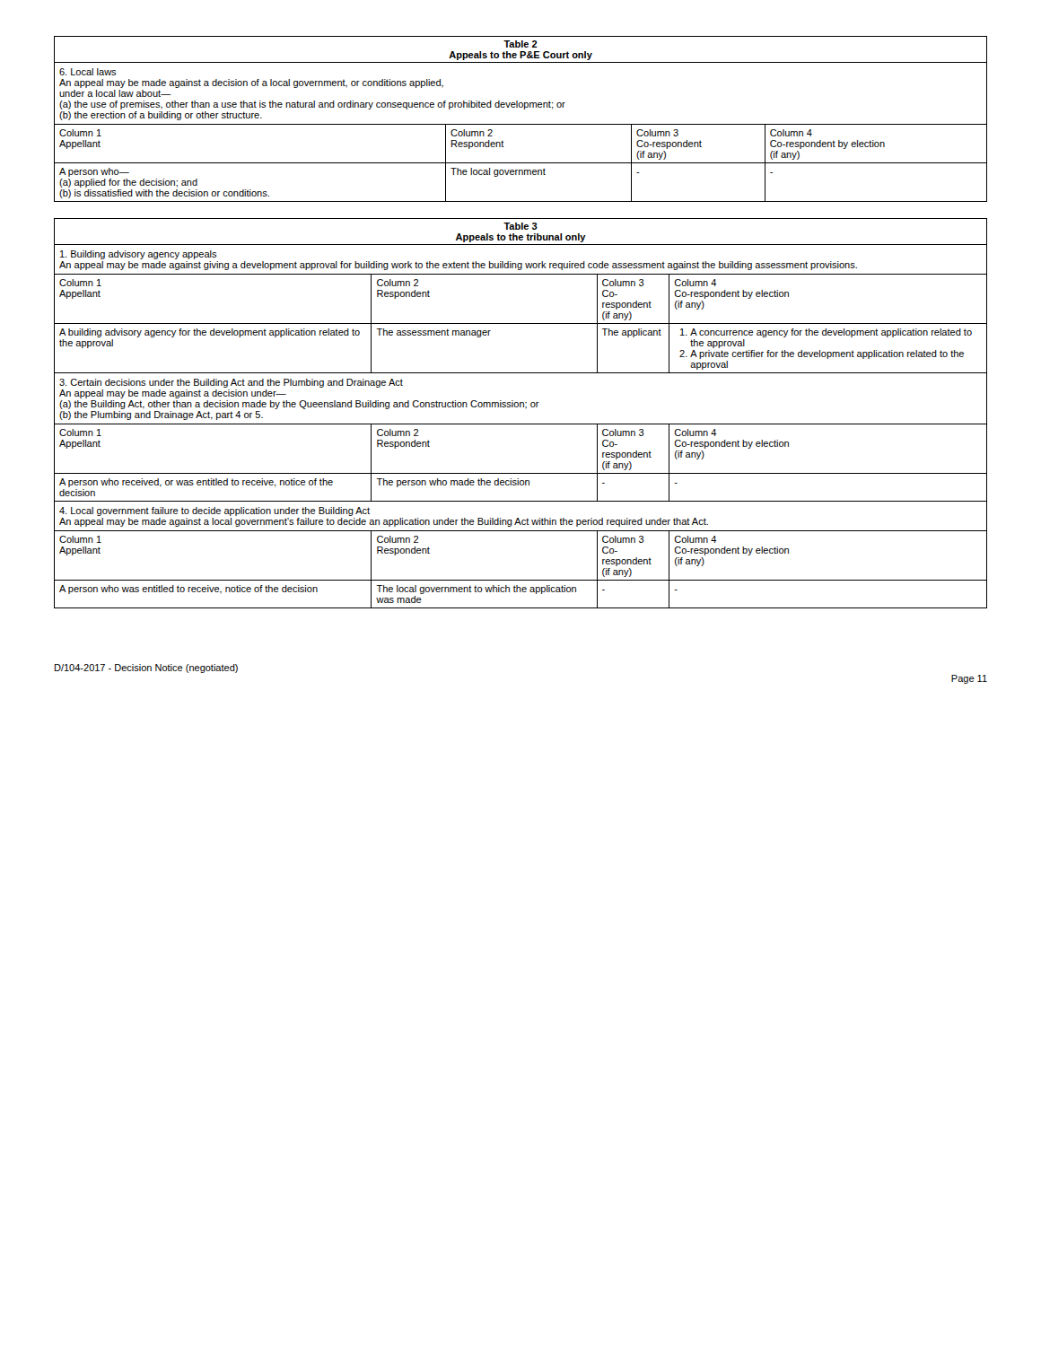| Table 2 Appeals to the P&E Court only |
| 6. Local laws An appeal may be made against a decision of a local government, or conditions applied, under a local law about— (a) the use of premises, other than a use that is the natural and ordinary consequence of prohibited development; or (b) the erection of a building or other structure. |
| Column 1 Appellant | Column 2 Respondent | Column 3 Co-respondent (if any) | Column 4 Co-respondent by election (if any) |
| A person who— (a) applied for the decision; and (b) is dissatisfied with the decision or conditions. | The local government | - | - |
| Table 3 Appeals to the tribunal only |
| 1. Building advisory agency appeals An appeal may be made against giving a development approval for building work to the extent the building work required code assessment against the building assessment provisions. |
| Column 1 Appellant | Column 2 Respondent | Column 3 Co-respondent (if any) | Column 4 Co-respondent by election (if any) |
| A building advisory agency for the development application related to the approval | The assessment manager | The applicant | A concurrence agency for the development application related to the approval A private certifier for the development application related to the approval |
| 3. Certain decisions under the Building Act and the Plumbing and Drainage Act An appeal may be made against a decision under— (a) the Building Act, other than a decision made by the Queensland Building and Construction Commission; or (b) the Plumbing and Drainage Act, part 4 or 5. |
| Column 1 Appellant | Column 2 Respondent | Column 3 Co-respondent (if any) | Column 4 Co-respondent by election (if any) |
| A person who received, or was entitled to receive, notice of the decision | The person who made the decision | - | - |
| 4. Local government failure to decide application under the Building Act An appeal may be made against a local government’s failure to decide an application under the Building Act within the period required under that Act. |
| Column 1 Appellant | Column 2 Respondent | Column 3 Co-respondent (if any) | Column 4 Co-respondent by election (if any) |
| A person who was entitled to receive, notice of the decision | The local government to which the application was made | - | - |
D/104-2017 - Decision Notice (negotiated)
Page 11